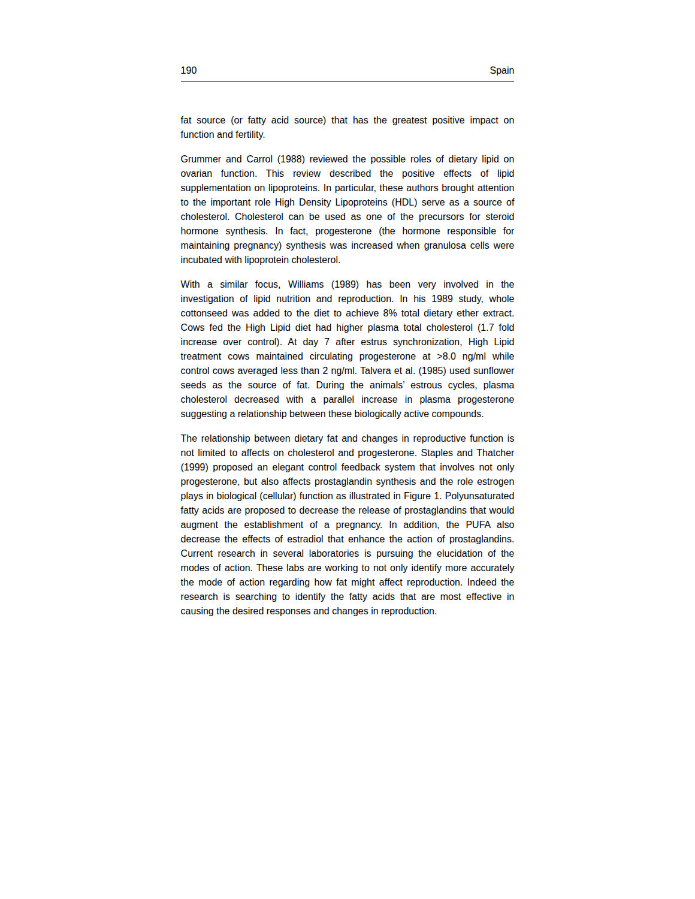190 Spain
fat source (or fatty acid source) that has the greatest positive impact on function and fertility.
Grummer and Carrol (1988) reviewed the possible roles of dietary lipid on ovarian function. This review described the positive effects of lipid supplementation on lipoproteins. In particular, these authors brought attention to the important role High Density Lipoproteins (HDL) serve as a source of cholesterol. Cholesterol can be used as one of the precursors for steroid hormone synthesis. In fact, progesterone (the hormone responsible for maintaining pregnancy) synthesis was increased when granulosa cells were incubated with lipoprotein cholesterol.
With a similar focus, Williams (1989) has been very involved in the investigation of lipid nutrition and reproduction. In his 1989 study, whole cottonseed was added to the diet to achieve 8% total dietary ether extract. Cows fed the High Lipid diet had higher plasma total cholesterol (1.7 fold increase over control). At day 7 after estrus synchronization, High Lipid treatment cows maintained circulating progesterone at >8.0 ng/ml while control cows averaged less than 2 ng/ml. Talvera et al. (1985) used sunflower seeds as the source of fat. During the animals’ estrous cycles, plasma cholesterol decreased with a parallel increase in plasma progesterone suggesting a relationship between these biologically active compounds.
The relationship between dietary fat and changes in reproductive function is not limited to affects on cholesterol and progesterone. Staples and Thatcher (1999) proposed an elegant control feedback system that involves not only progesterone, but also affects prostaglandin synthesis and the role estrogen plays in biological (cellular) function as illustrated in Figure 1. Polyunsaturated fatty acids are proposed to decrease the release of prostaglandins that would augment the establishment of a pregnancy. In addition, the PUFA also decrease the effects of estradiol that enhance the action of prostaglandins. Current research in several laboratories is pursuing the elucidation of the modes of action. These labs are working to not only identify more accurately the mode of action regarding how fat might affect reproduction. Indeed the research is searching to identify the fatty acids that are most effective in causing the desired responses and changes in reproduction.